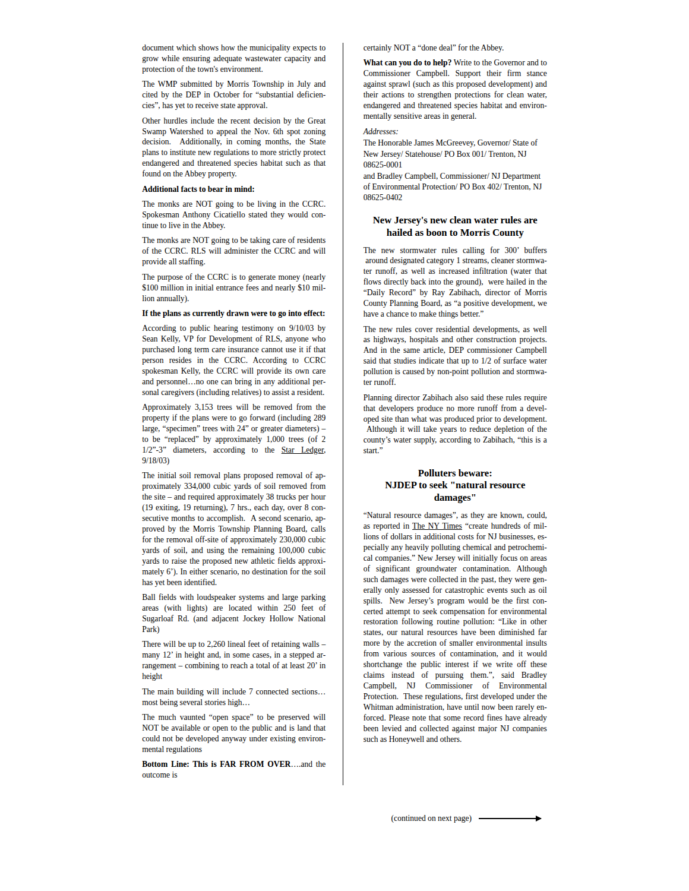document which shows how the municipality expects to grow while ensuring adequate wastewater capacity and protection of the town's environment.
The WMP submitted by Morris Township in July and cited by the DEP in October for “substantial deficiencies”, has yet to receive state approval.
Other hurdles include the recent decision by the Great Swamp Watershed to appeal the Nov. 6th spot zoning decision. Additionally, in coming months, the State plans to institute new regulations to more strictly protect endangered and threatened species habitat such as that found on the Abbey property.
Additional facts to bear in mind:
The monks are NOT going to be living in the CCRC. Spokesman Anthony Cicatiello stated they would continue to live in the Abbey.
The monks are NOT going to be taking care of residents of the CCRC. RLS will administer the CCRC and will provide all staffing.
The purpose of the CCRC is to generate money (nearly $100 million in initial entrance fees and nearly $10 million annually).
If the plans as currently drawn were to go into effect:
According to public hearing testimony on 9/10/03 by Sean Kelly, VP for Development of RLS, anyone who purchased long term care insurance cannot use it if that person resides in the CCRC. According to CCRC spokesman Kelly, the CCRC will provide its own care and personnel…no one can bring in any additional personal caregivers (including relatives) to assist a resident.
Approximately 3,153 trees will be removed from the property if the plans were to go forward (including 289 large, “specimen” trees with 24” or greater diameters) – to be “replaced” by approximately 1,000 trees (of 2 1/2”-3” diameters, according to the Star Ledger, 9/18/03)
The initial soil removal plans proposed removal of approximately 334,000 cubic yards of soil removed from the site – and required approximately 38 trucks per hour (19 exiting, 19 returning), 7 hrs., each day, over 8 consecutive months to accomplish. A second scenario, approved by the Morris Township Planning Board, calls for the removal off-site of approximately 230,000 cubic yards of soil, and using the remaining 100,000 cubic yards to raise the proposed new athletic fields approximately 6’). In either scenario, no destination for the soil has yet been identified.
Ball fields with loudspeaker systems and large parking areas (with lights) are located within 250 feet of Sugarloaf Rd. (and adjacent Jockey Hollow National Park)
There will be up to 2,260 lineal feet of retaining walls – many 12’ in height and, in some cases, in a stepped arrangement – combining to reach a total of at least 20’ in height
The main building will include 7 connected sections…most being several stories high…
The much vaunted “open space” to be preserved will NOT be available or open to the public and is land that could not be developed anyway under existing environmental regulations
Bottom Line: This is FAR FROM OVER….and the outcome is
certainly NOT a “done deal” for the Abbey.
What can you do to help? Write to the Governor and to Commissioner Campbell. Support their firm stance against sprawl (such as this proposed development) and their actions to strengthen protections for clean water, endangered and threatened species habitat and environmentally sensitive areas in general.
Addresses:
The Honorable James McGreevey, Governor/ State of New Jersey/ Statehouse/ PO Box 001/ Trenton, NJ 08625-0001
and Bradley Campbell, Commissioner/ NJ Department of Environmental Protection/ PO Box 402/ Trenton, NJ 08625-0402
New Jersey's new clean water rules are hailed as boon to Morris County
The new stormwater rules calling for 300’ buffers around designated category 1 streams, cleaner stormwater runoff, as well as increased infiltration (water that flows directly back into the ground), were hailed in the “Daily Record” by Ray Zabihach, director of Morris County Planning Board, as “a positive development, we have a chance to make things better.”
The new rules cover residential developments, as well as highways, hospitals and other construction projects. And in the same article, DEP commissioner Campbell said that studies indicate that up to 1/2 of surface water pollution is caused by non-point pollution and stormwater runoff.
Planning director Zabihach also said these rules require that developers produce no more runoff from a developed site than what was produced prior to development. Although it will take years to reduce depletion of the county’s water supply, according to Zabihach, “this is a start.”
Polluters beware:
NJDEP to seek "natural resource damages"
“Natural resource damages”, as they are known, could, as reported in The NY Times “create hundreds of millions of dollars in additional costs for NJ businesses, especially any heavily polluting chemical and petrochemical companies.” New Jersey will initially focus on areas of significant groundwater contamination. Although such damages were collected in the past, they were generally only assessed for catastrophic events such as oil spills. New Jersey’s program would be the first concerted attempt to seek compensation for environmental restoration following routine pollution: “Like in other states, our natural resources have been diminished far more by the accretion of smaller environmental insults from various sources of contamination, and it would shortchange the public interest if we write off these claims instead of pursuing them.”, said Bradley Campbell, NJ Commissioner of Environmental Protection. These regulations, first developed under the Whitman administration, have until now been rarely enforced. Please note that some record fines have already been levied and collected against major NJ companies such as Honeywell and others.
(continued on next page)